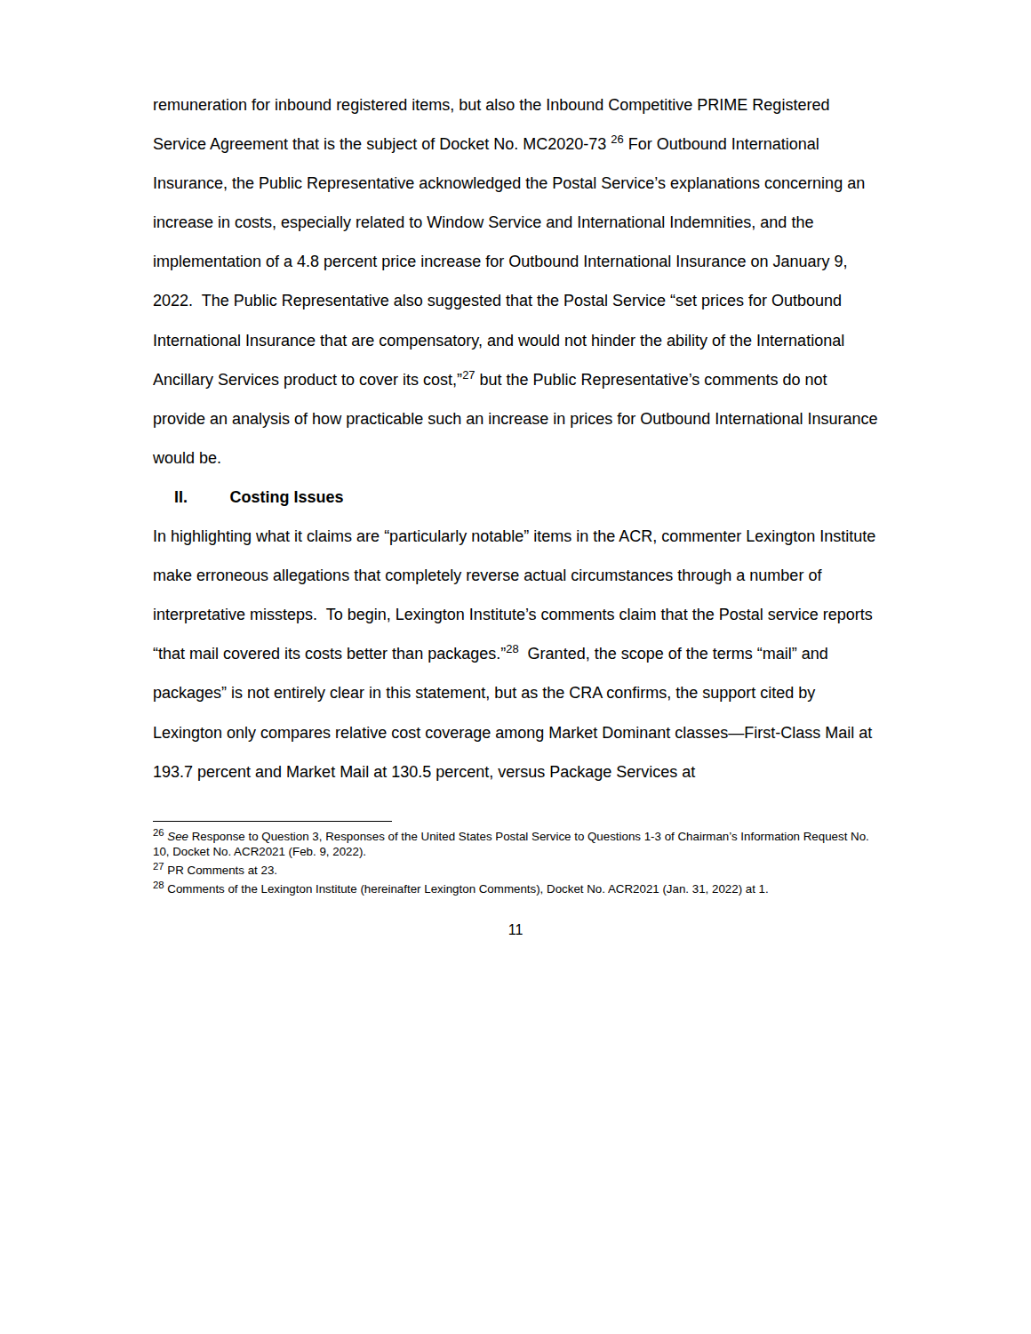remuneration for inbound registered items, but also the Inbound Competitive PRIME Registered Service Agreement that is the subject of Docket No. MC2020-73 26 For Outbound International Insurance, the Public Representative acknowledged the Postal Service’s explanations concerning an increase in costs, especially related to Window Service and International Indemnities, and the implementation of a 4.8 percent price increase for Outbound International Insurance on January 9, 2022. The Public Representative also suggested that the Postal Service “set prices for Outbound International Insurance that are compensatory, and would not hinder the ability of the International Ancillary Services product to cover its cost,”27 but the Public Representative’s comments do not provide an analysis of how practicable such an increase in prices for Outbound International Insurance would be.
II. Costing Issues
In highlighting what it claims are “particularly notable” items in the ACR, commenter Lexington Institute make erroneous allegations that completely reverse actual circumstances through a number of interpretative missteps. To begin, Lexington Institute’s comments claim that the Postal service reports “that mail covered its costs better than packages.”28 Granted, the scope of the terms “mail” and packages” is not entirely clear in this statement, but as the CRA confirms, the support cited by Lexington only compares relative cost coverage among Market Dominant classes—First-Class Mail at 193.7 percent and Market Mail at 130.5 percent, versus Package Services at
26 See Response to Question 3, Responses of the United States Postal Service to Questions 1-3 of Chairman’s Information Request No. 10, Docket No. ACR2021 (Feb. 9, 2022).
27 PR Comments at 23.
28 Comments of the Lexington Institute (hereinafter Lexington Comments), Docket No. ACR2021 (Jan. 31, 2022) at 1.
11